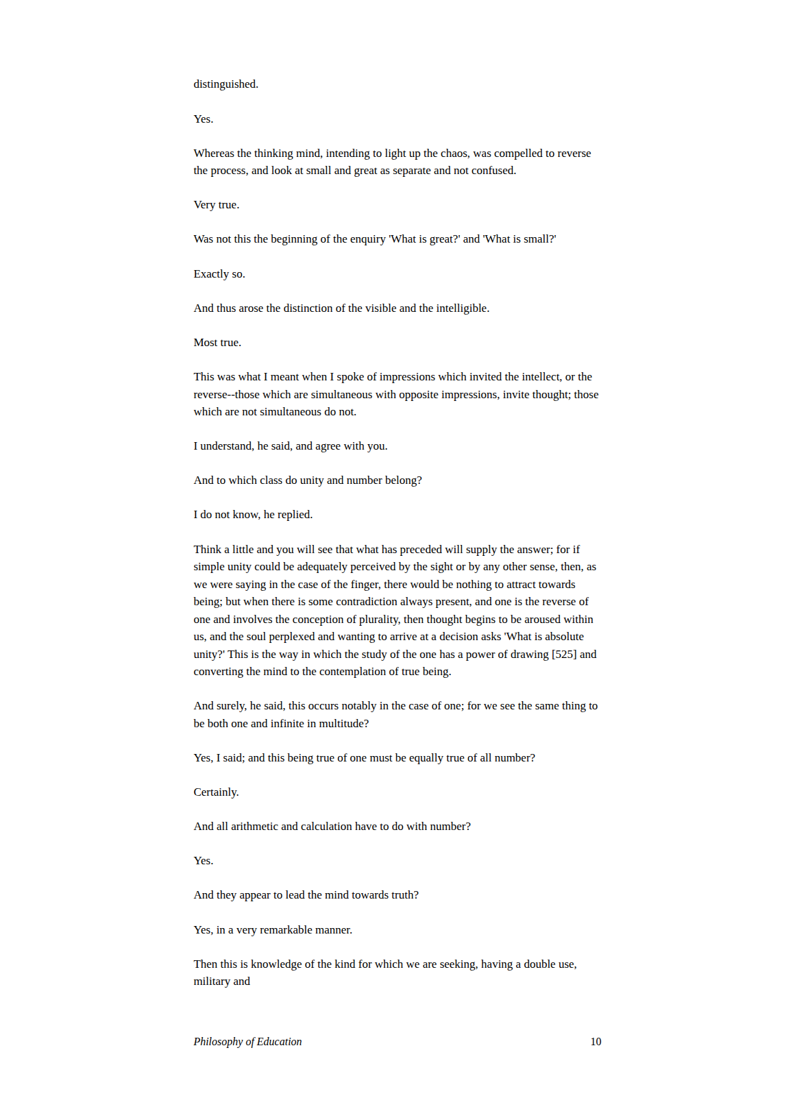distinguished.
Yes.
Whereas the thinking mind, intending to light up the chaos, was compelled to reverse the process, and look at small and great as separate and not confused.
Very true.
Was not this the beginning of the enquiry 'What is great?' and 'What is small?'
Exactly so.
And thus arose the distinction of the visible and the intelligible.
Most true.
This was what I meant when I spoke of impressions which invited the intellect, or the reverse--those which are simultaneous with opposite impressions, invite thought; those which are not simultaneous do not.
I understand, he said, and agree with you.
And to which class do unity and number belong?
I do not know, he replied.
Think a little and you will see that what has preceded will supply the answer; for if simple unity could be adequately perceived by the sight or by any other sense, then, as we were saying in the case of the finger, there would be nothing to attract towards being; but when there is some contradiction always present, and one is the reverse of one and involves the conception of plurality, then thought begins to be aroused within us, and the soul perplexed and wanting to arrive at a decision asks 'What is absolute unity?' This is the way in which the study of the one has a power of drawing [525] and converting the mind to the contemplation of true being.
And surely, he said, this occurs notably in the case of one; for we see the same thing to be both one and infinite in multitude?
Yes, I said; and this being true of one must be equally true of all number?
Certainly.
And all arithmetic and calculation have to do with number?
Yes.
And they appear to lead the mind towards truth?
Yes, in a very remarkable manner.
Then this is knowledge of the kind for which we are seeking, having a double use, military and
Philosophy of Education 10